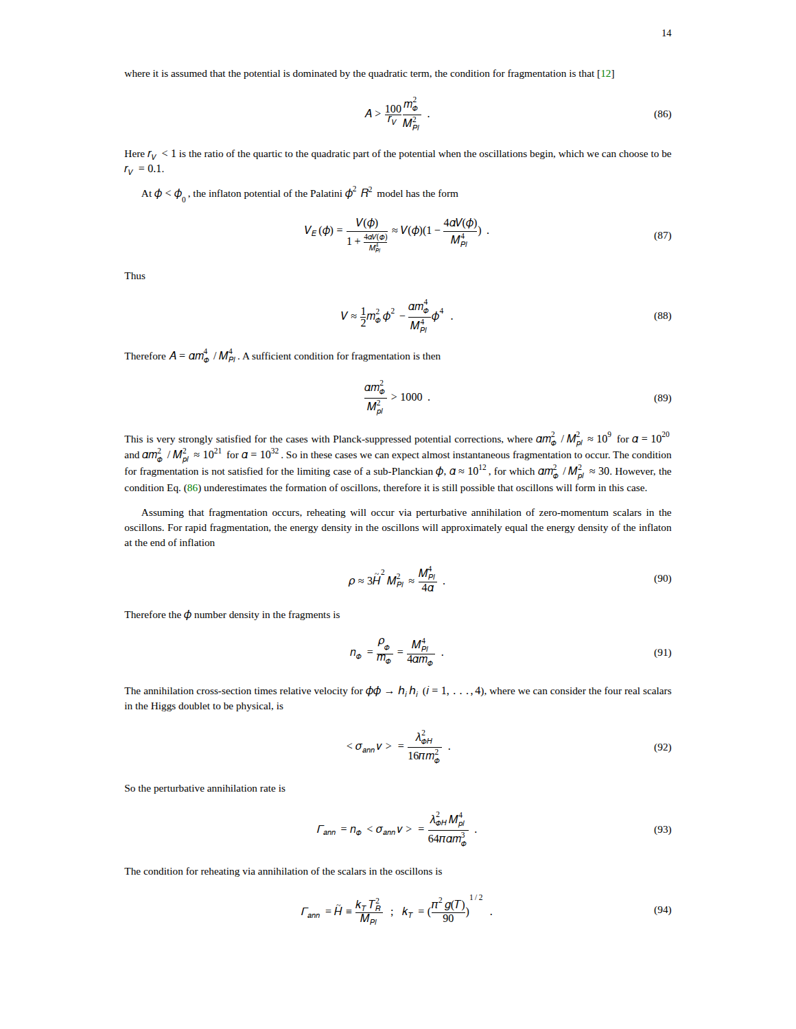14
where it is assumed that the potential is dominated by the quadratic term, the condition for fragmentation is that [12]
A > 100 rV mϕ2 MPl2 .
(86)
Here rV<1 is the ratio of the quartic to the quadratic part of the potential when the oscillations begin, which we can choose to be rV=0.1.
At ϕ<ϕ0, the inflaton potential of the Palatini ϕ2R2 model has the form
VE (ϕ) = V(ϕ) 1+ 4αV(ϕ) MPl4 ≈ V(ϕ) ( 1− 4αV(ϕ) MPl4 ) .
(87)
Thus
V ≈ 12 mϕ2 ϕ2 − αmϕ4 MPl4 ϕ4 .
(88)
Therefore A=αmϕ4/MPl4. A sufficient condition for fragmentation is then
αmϕ2 Mpl2 > 1000 .
(89)
This is very strongly satisfied for the cases with Planck-suppressed potential corrections, where αmϕ2/Mpl2≈109 for α=1020 and αmϕ2/Mpl2≈1021 for α=1032. So in these cases we can expect almost instantaneous fragmentation to occur. The condition for fragmentation is not satisfied for the limiting case of a sub-Planckian ϕ, α≈1012, for which αmϕ2/Mpl2≈30. However, the condition Eq. (86) underestimates the formation of oscillons, therefore it is still possible that oscillons will form in this case.
Assuming that fragmentation occurs, reheating will occur via perturbative annihilation of zero-momentum scalars in the oscillons. For rapid fragmentation, the energy density in the oscillons will approximately equal the energy density of the inflaton at the end of inflation
ρ ≈ 3 H~2 MPl2 ≈ MPl4 4α .
(90)
Therefore the ϕ number density in the fragments is
nϕ = ρϕ mϕ = MPl4 4αmϕ .
(91)
The annihilation cross-section times relative velocity for ϕϕ→hihi (i=1,...,4), where we can consider the four real scalars in the Higgs doublet to be physical, is
< σann v > = λϕH2 16πmϕ2 .
(92)
So the perturbative annihilation rate is
Γann = nϕ < σann v > = λϕH2Mpl4 64παmϕ3 .
(93)
The condition for reheating via annihilation of the scalars in the oscillons is
Γann = H~ ≡ kTTR2 MPl ; kT = ( π2g(T) 90 ) 1/2 .
(94)